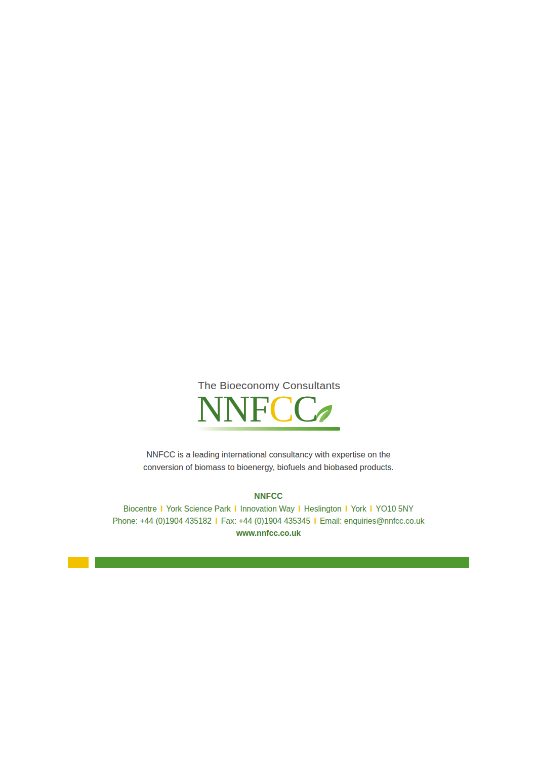The Bioeconomy Consultants
NNFCC
NNFCC is a leading international consultancy with expertise on the conversion of biomass to bioenergy, biofuels and biobased products.
NNFCC
Biocentre I York Science Park I Innovation Way I Heslington I York I YO10 5NY
Phone: +44 (0)1904 435182 I Fax: +44 (0)1904 435345 I Email: enquiries@nnfcc.co.uk
www.nnfcc.co.uk